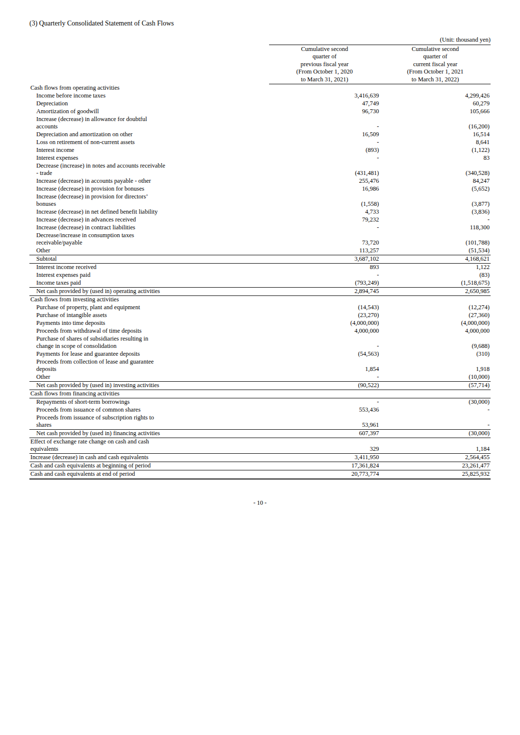(3) Quarterly Consolidated Statement of Cash Flows
(Unit: thousand yen)
| | Cumulative second quarter of previous fiscal year (From October 1, 2020 to March 31, 2021) | Cumulative second quarter of current fiscal year (From October 1, 2021 to March 31, 2022) |
| --- | --- | --- |
| Cash flows from operating activities | | |
| Income before income taxes | 3,416,639 | 4,299,426 |
| Depreciation | 47,749 | 60,279 |
| Amortization of goodwill | 96,730 | 105,666 |
| Increase (decrease) in allowance for doubtful accounts | - | (16,200) |
| Depreciation and amortization on other | 16,509 | 16,514 |
| Loss on retirement of non-current assets | - | 8,641 |
| Interest income | (893) | (1,122) |
| Interest expenses | - | 83 |
| Decrease (increase) in notes and accounts receivable - trade | (431,481) | (340,528) |
| Increase (decrease) in accounts payable - other | 255,476 | 84,247 |
| Increase (decrease) in provision for bonuses | 16,986 | (5,652) |
| Increase (decrease) in provision for directors’ bonuses | (1,558) | (3,877) |
| Increase (decrease) in net defined benefit liability | 4,733 | (3,836) |
| Increase (decrease) in advances received | 79,232 | - |
| Increase (decrease) in contract liabilities | - | 118,300 |
| Decrease/increase in consumption taxes receivable/payable | 73,720 | (101,788) |
| Other | 113,257 | (51,534) |
| Subtotal | 3,687,102 | 4,168,621 |
| Interest income received | 893 | 1,122 |
| Interest expenses paid | - | (83) |
| Income taxes paid | (793,249) | (1,518,675) |
| Net cash provided by (used in) operating activities | 2,894,745 | 2,650,985 |
| Cash flows from investing activities | | |
| Purchase of property, plant and equipment | (14,543) | (12,274) |
| Purchase of intangible assets | (23,270) | (27,360) |
| Payments into time deposits | (4,000,000) | (4,000,000) |
| Proceeds from withdrawal of time deposits | 4,000,000 | 4,000,000 |
| Purchase of shares of subsidiaries resulting in change in scope of consolidation | - | (9,688) |
| Payments for lease and guarantee deposits | (54,563) | (310) |
| Proceeds from collection of lease and guarantee deposits | 1,854 | 1,918 |
| Other | - | (10,000) |
| Net cash provided by (used in) investing activities | (90,522) | (57,714) |
| Cash flows from financing activities | | |
| Repayments of short-term borrowings | - | (30,000) |
| Proceeds from issuance of common shares | 553,436 | - |
| Proceeds from issuance of subscription rights to shares | 53,961 | - |
| Net cash provided by (used in) financing activities | 607,397 | (30,000) |
| Effect of exchange rate change on cash and cash equivalents | 329 | 1,184 |
| Increase (decrease) in cash and cash equivalents | 3,411,950 | 2,564,455 |
| Cash and cash equivalents at beginning of period | 17,361,824 | 23,261,477 |
| Cash and cash equivalents at end of period | 20,773,774 | 25,825,932 |
- 10 -